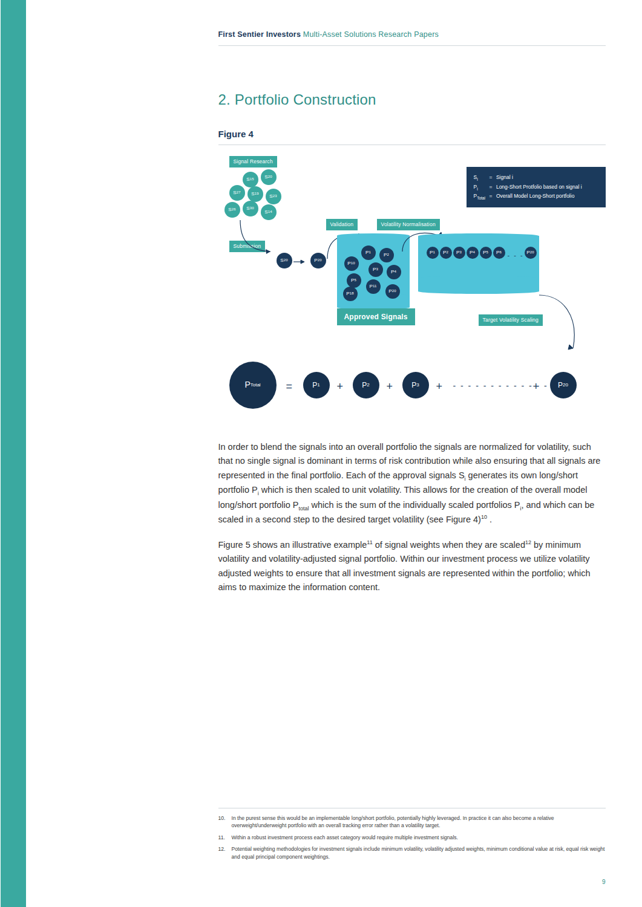First Sentier Investors Multi-Asset Solutions Research Papers
2. Portfolio Construction
Figure 4
Signal Research
Submission
Validation
Volatility Normalisation
Target Volatility Scaling
| S i | = | Signal i |
| P i | = | Long-Short Protfolio based on signal i |
| P Total | = | Overall Model Long-Short portfolio |
S15
S20
S27
S19
S23
S26
S30
S14
S20
P20
P1
P2
P10
P3
P4
P5
P11
P18
P20
Approved Signals
P1
P2
P3
P4
P5
P6
- - -
P20
PTotal
=
P1
+
P2
+
P3
+
- - - - - - - - - - - - -
+
P20
In order to blend the signals into an overall portfolio the signals are normalized for volatility, such that no single signal is dominant in terms of risk contribution while also ensuring that all signals are represented in the final portfolio. Each of the approval signals Si generates its own long/short portfolio Pi which is then scaled to unit volatility. This allows for the creation of the overall model long/short portfolio Ptotal which is the sum of the individually scaled portfolios Pi, and which can be scaled in a second step to the desired target volatility (see Figure 4)10 .
Figure 5 shows an illustrative example11 of signal weights when they are scaled12 by minimum volatility and volatility-adjusted signal portfolio. Within our investment process we utilize volatility adjusted weights to ensure that all investment signals are represented within the portfolio; which aims to maximize the information content.
10. In the purest sense this would be an implementable long/short portfolio, potentially highly leveraged. In practice it can also become a relative overweight/underweight portfolio with an overall tracking error rather than a volatility target.
11. Within a robust investment process each asset category would require multiple investment signals.
12. Potential weighting methodologies for investment signals include minimum volatility, volatility adjusted weights, minimum conditional value at risk, equal risk weight and equal principal component weightings.
9